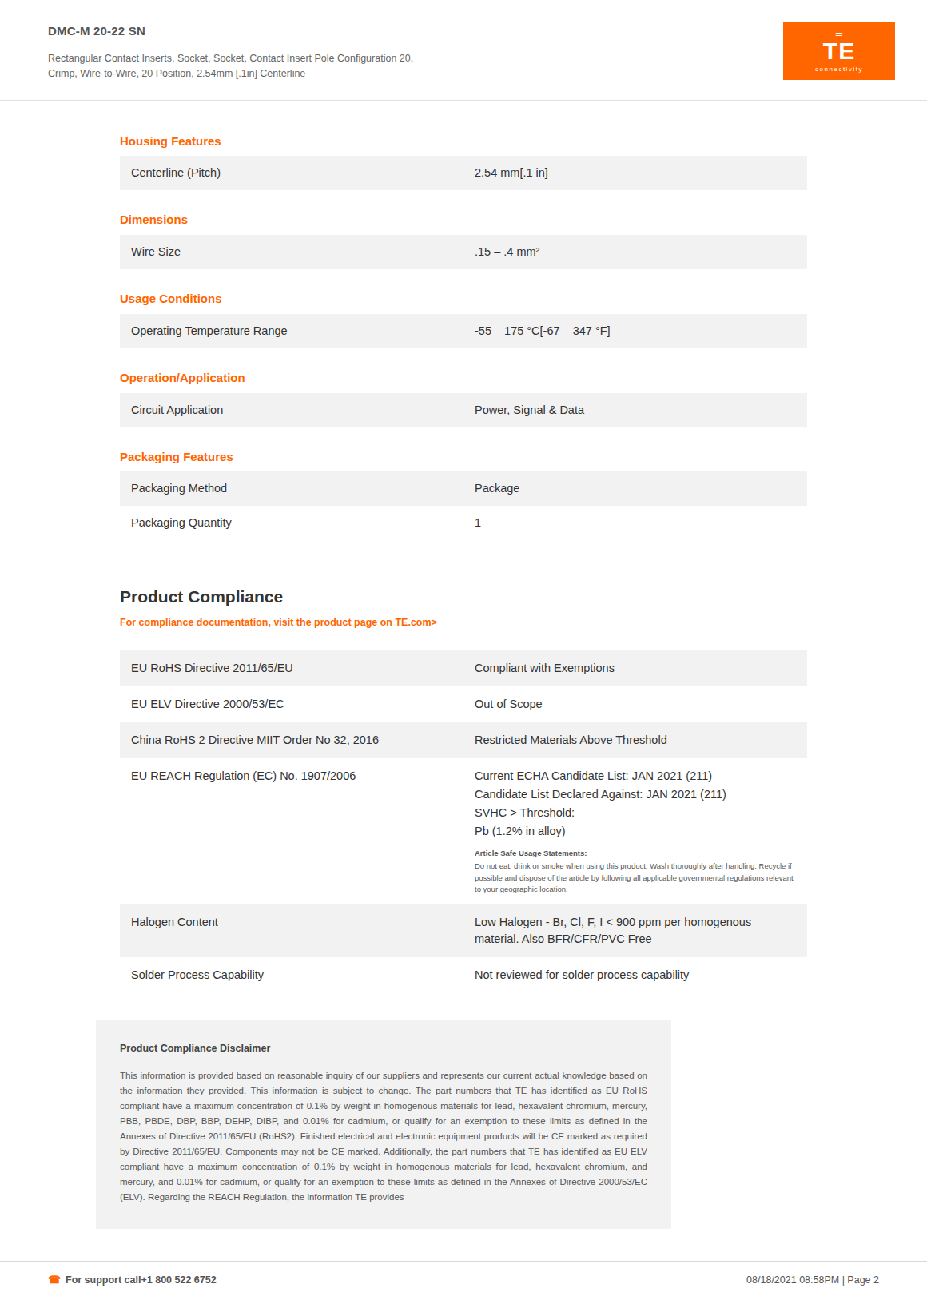DMC-M 20-22 SN
Rectangular Contact Inserts, Socket, Socket, Contact Insert Pole Configuration 20,
Crimp, Wire-to-Wire, 20 Position, 2.54mm [.1in] Centerline
☰ TE connectivity
Housing Features
| Centerline (Pitch) | 2.54 mm[.1 in] |
Dimensions
| Wire Size | .15 – .4 mm² |
Usage Conditions
| Operating Temperature Range | -55 – 175 °C[-67 – 347 °F] |
Operation/Application
| Circuit Application | Power, Signal & Data |
Packaging Features
| Packaging Method | Package |
| Packaging Quantity | 1 |
Product Compliance
For compliance documentation, visit the product page on TE.com>
| EU RoHS Directive 2011/65/EU | Compliant with Exemptions |
| EU ELV Directive 2000/53/EC | Out of Scope |
| China RoHS 2 Directive MIIT Order No 32, 2016 | Restricted Materials Above Threshold |
| EU REACH Regulation (EC) No. 1907/2006 | Current ECHA Candidate List: JAN 2021 (211) Candidate List Declared Against: JAN 2021 (211) SVHC > Threshold: Pb (1.2% in alloy) Article Safe Usage Statements: Do not eat, drink or smoke when using this product. Wash thoroughly after handling. Recycle if possible and dispose of the article by following all applicable governmental regulations relevant to your geographic location. |
| Halogen Content | Low Halogen - Br, Cl, F, I < 900 ppm per homogenous material. Also BFR/CFR/PVC Free |
| Solder Process Capability | Not reviewed for solder process capability |
Product Compliance Disclaimer
This information is provided based on reasonable inquiry of our suppliers and represents our current actual knowledge based on the information they provided. This information is subject to change. The part numbers that TE has identified as EU RoHS compliant have a maximum concentration of 0.1% by weight in homogenous materials for lead, hexavalent chromium, mercury, PBB, PBDE, DBP, BBP, DEHP, DIBP, and 0.01% for cadmium, or qualify for an exemption to these limits as defined in the Annexes of Directive 2011/65/EU (RoHS2). Finished electrical and electronic equipment products will be CE marked as required by Directive 2011/65/EU. Components may not be CE marked. Additionally, the part numbers that TE has identified as EU ELV compliant have a maximum concentration of 0.1% by weight in homogenous materials for lead, hexavalent chromium, and mercury, and 0.01% for cadmium, or qualify for an exemption to these limits as defined in the Annexes of Directive 2000/53/EC (ELV). Regarding the REACH Regulation, the information TE provides
☎For support call+1 800 522 6752
08/18/2021 08:58PM | Page 2